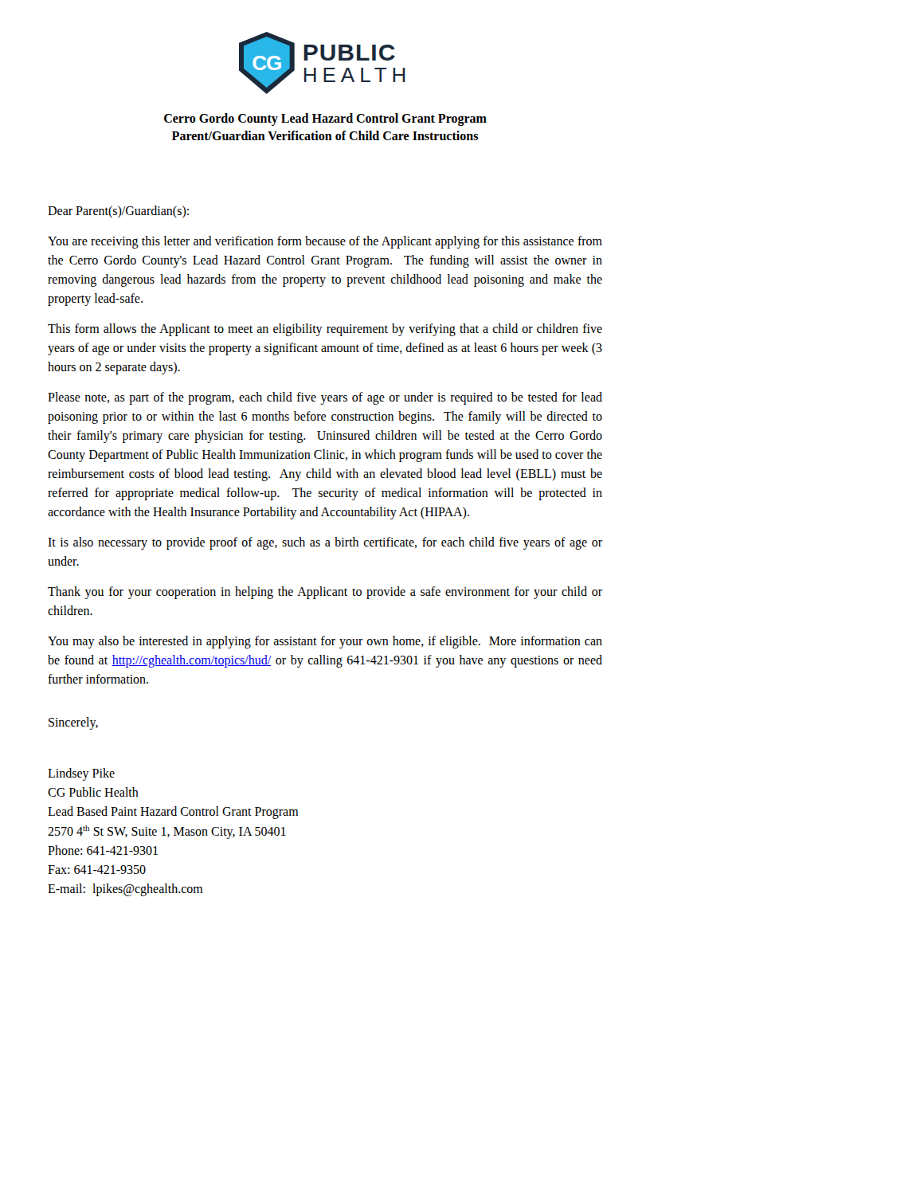CG
PUBLIC
HEALTH
Cerro Gordo County Lead Hazard Control Grant Program Parent/Guardian Verification of Child Care Instructions
Dear Parent(s)/Guardian(s):
You are receiving this letter and verification form because of the Applicant applying for this assistance from the Cerro Gordo County's Lead Hazard Control Grant Program. The funding will assist the owner in removing dangerous lead hazards from the property to prevent childhood lead poisoning and make the property lead-safe.
This form allows the Applicant to meet an eligibility requirement by verifying that a child or children five years of age or under visits the property a significant amount of time, defined as at least 6 hours per week (3 hours on 2 separate days).
Please note, as part of the program, each child five years of age or under is required to be tested for lead poisoning prior to or within the last 6 months before construction begins. The family will be directed to their family's primary care physician for testing. Uninsured children will be tested at the Cerro Gordo County Department of Public Health Immunization Clinic, in which program funds will be used to cover the reimbursement costs of blood lead testing. Any child with an elevated blood lead level (EBLL) must be referred for appropriate medical follow-up. The security of medical information will be protected in accordance with the Health Insurance Portability and Accountability Act (HIPAA).
It is also necessary to provide proof of age, such as a birth certificate, for each child five years of age or under.
Thank you for your cooperation in helping the Applicant to provide a safe environment for your child or children.
You may also be interested in applying for assistant for your own home, if eligible. More information can be found at http://cghealth.com/topics/hud/ or by calling 641-421-9301 if you have any questions or need further information.
Sincerely,
Lindsey Pike
CG Public Health
Lead Based Paint Hazard Control Grant Program
2570 4th St SW, Suite 1, Mason City, IA 50401
Phone: 641-421-9301
Fax: 641-421-9350
E-mail: lpikes@cghealth.com